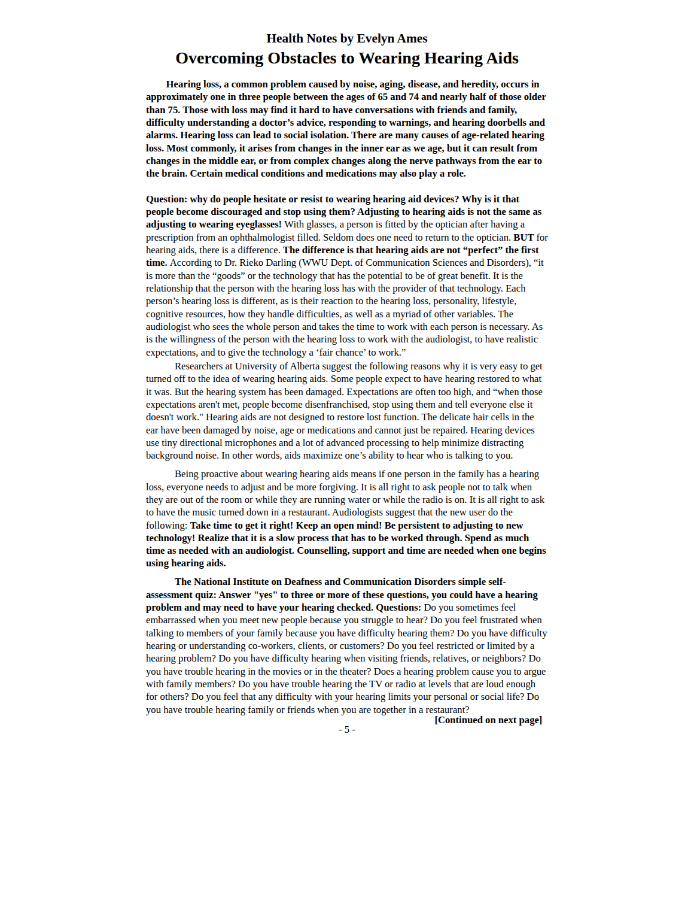Health Notes by Evelyn Ames
Overcoming Obstacles to Wearing Hearing Aids
Hearing loss, a common problem caused by noise, aging, disease, and heredity, occurs in approximately one in three people between the ages of 65 and 74 and nearly half of those older than 75. Those with loss may find it hard to have conversations with friends and family, difficulty understanding a doctor’s advice, responding to warnings, and hearing doorbells and alarms. Hearing loss can lead to social isolation. There are many causes of age-related hearing loss. Most commonly, it arises from changes in the inner ear as we age, but it can result from changes in the middle ear, or from complex changes along the nerve pathways from the ear to the brain. Certain medical conditions and medications may also play a role.
Question: why do people hesitate or resist to wearing hearing aid devices? Why is it that people become discouraged and stop using them? Adjusting to hearing aids is not the same as adjusting to wearing eyeglasses! With glasses, a person is fitted by the optician after having a prescription from an ophthalmologist filled. Seldom does one need to return to the optician. BUT for hearing aids, there is a difference. The difference is that hearing aids are not “perfect” the first time. According to Dr. Rieko Darling (WWU Dept. of Communication Sciences and Disorders), “it is more than the “goods” or the technology that has the potential to be of great benefit. It is the relationship that the person with the hearing loss has with the provider of that technology. Each person’s hearing loss is different, as is their reaction to the hearing loss, personality, lifestyle, cognitive resources, how they handle difficulties, as well as a myriad of other variables. The audiologist who sees the whole person and takes the time to work with each person is necessary. As is the willingness of the person with the hearing loss to work with the audiologist, to have realistic expectations, and to give the technology a ‘fair chance’ to work.”
Researchers at University of Alberta suggest the following reasons why it is very easy to get turned off to the idea of wearing hearing aids. Some people expect to have hearing restored to what it was. But the hearing system has been damaged. Expectations are often too high, and “when those expectations aren't met, people become disenfranchised, stop using them and tell everyone else it doesn't work." Hearing aids are not designed to restore lost function. The delicate hair cells in the ear have been damaged by noise, age or medications and cannot just be repaired. Hearing devices use tiny directional microphones and a lot of advanced processing to help minimize distracting background noise. In other words, aids maximize one’s ability to hear who is talking to you.
Being proactive about wearing hearing aids means if one person in the family has a hearing loss, everyone needs to adjust and be more forgiving. It is all right to ask people not to talk when they are out of the room or while they are running water or while the radio is on. It is all right to ask to have the music turned down in a restaurant. Audiologists suggest that the new user do the following: Take time to get it right! Keep an open mind! Be persistent to adjusting to new technology! Realize that it is a slow process that has to be worked through. Spend as much time as needed with an audiologist. Counselling, support and time are needed when one begins using hearing aids.
The National Institute on Deafness and Communication Disorders simple self-assessment quiz: Answer "yes" to three or more of these questions, you could have a hearing problem and may need to have your hearing checked. Questions: Do you sometimes feel embarrassed when you meet new people because you struggle to hear? Do you feel frustrated when talking to members of your family because you have difficulty hearing them? Do you have difficulty hearing or understanding co-workers, clients, or customers? Do you feel restricted or limited by a hearing problem? Do you have difficulty hearing when visiting friends, relatives, or neighbors? Do you have trouble hearing in the movies or in the theater? Does a hearing problem cause you to argue with family members? Do you have trouble hearing the TV or radio at levels that are loud enough for others? Do you feel that any difficulty with your hearing limits your personal or social life? Do you have trouble hearing family or friends when you are together in a restaurant?
- 5 -
[Continued on next page]